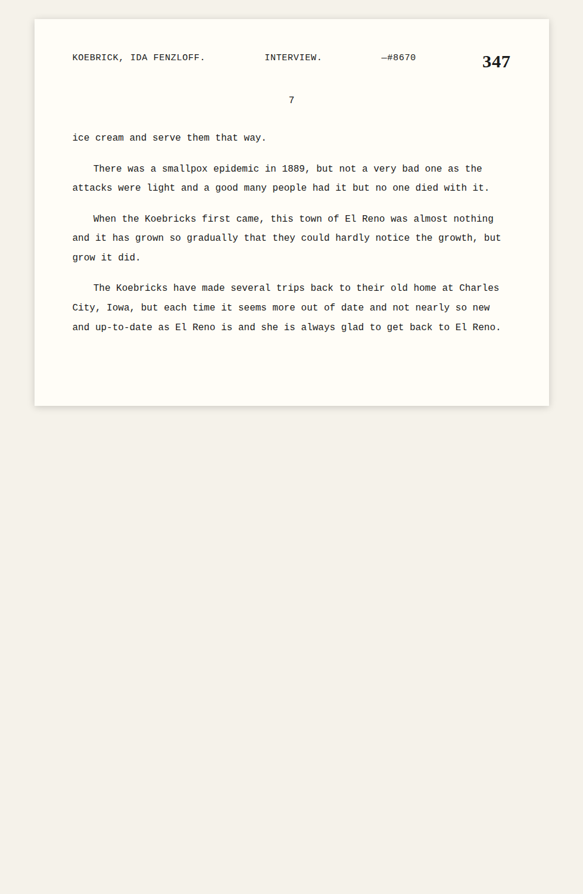KOEBRICK, IDA FENZLOFF. INTERVIEW. —#8670 347
7
ice cream and serve them that way.
There was a smallpox epidemic in 1889, but not a very bad one as the attacks were light and a good many people had it but no one died with it.
When the Koebricks first came, this town of El Reno was almost nothing and it has grown so gradually that they could hardly notice the growth, but grow it did.
The Koebricks have made several trips back to their old home at Charles City, Iowa, but each time it seems more out of date and not nearly so new and up-to-date as El Reno is and she is always glad to get back to El Reno.